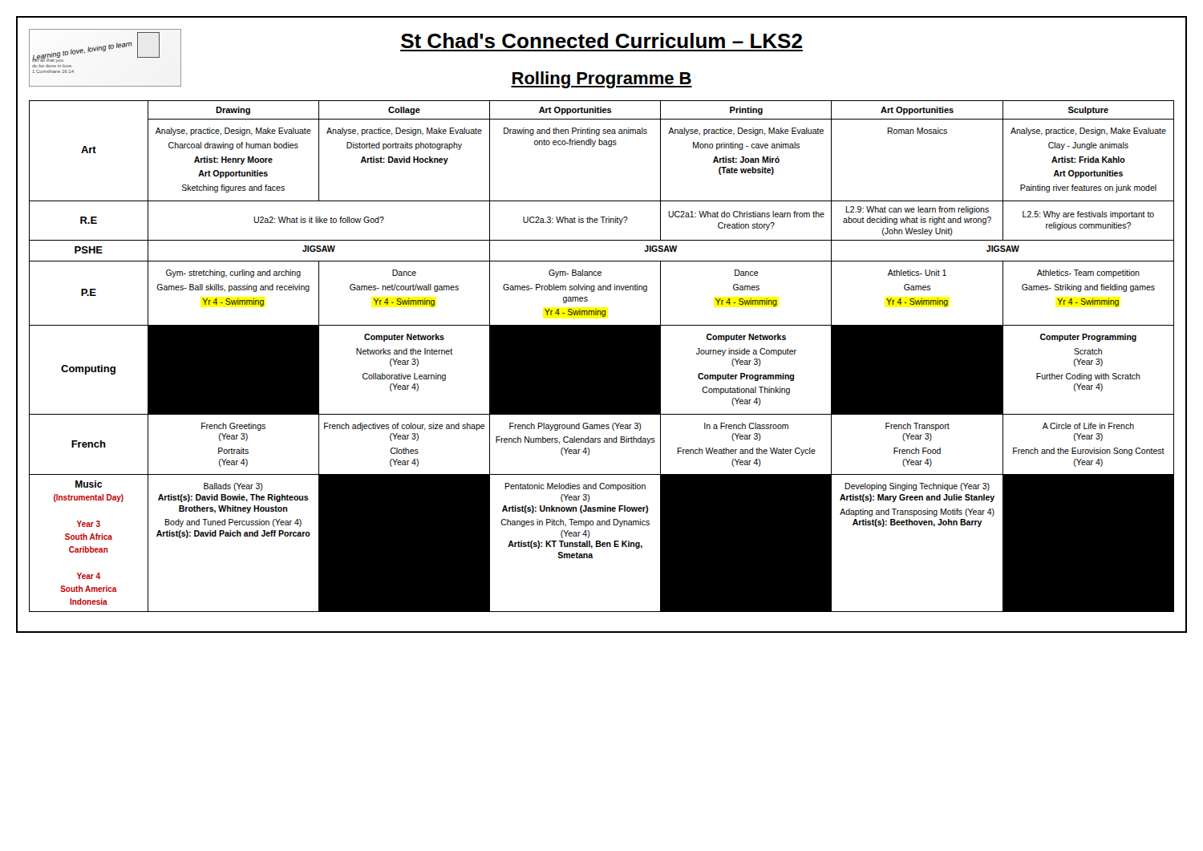Learning to love, loving to learn
Let all that you
do be done in love.
1 Corinthians 16:14
St Chad's Connected Curriculum – LKS2
Rolling Programme B
| Art | Drawing | Collage | Art Opportunities | Printing | Art Opportunities | Sculpture |
| Analyse, practice, Design, Make Evaluate Charcoal drawing of human bodies Artist: Henry Moore Art Opportunities Sketching figures and faces | Analyse, practice, Design, Make Evaluate Distorted portraits photography Artist: David Hockney | Drawing and then Printing sea animals onto eco-friendly bags | Analyse, practice, Design, Make Evaluate Mono printing - cave animals Artist: Joan Miró (Tate website) | Roman Mosaics | Analyse, practice, Design, Make Evaluate Clay - Jungle animals Artist: Frida Kahlo Art Opportunities Painting river features on junk model |
| R.E | U2a2: What is it like to follow God? | UC2a.3: What is the Trinity? | UC2a1: What do Christians learn from the Creation story? | L2.9: What can we learn from religions about deciding what is right and wrong? (John Wesley Unit) | L2.5: Why are festivals important to religious communities? |
| PSHE | JIGSAW | JIGSAW | JIGSAW |
| P.E | Gym- stretching, curling and arching Games- Ball skills, passing and receiving Yr 4 - Swimming | Dance Games- net/court/wall games Yr 4 - Swimming | Gym- Balance Games- Problem solving and inventing games Yr 4 - Swimming | Dance Games Yr 4 - Swimming | Athletics- Unit 1 Games Yr 4 - Swimming | Athletics- Team competition Games- Striking and fielding games Yr 4 - Swimming |
| Computing | | Computer Networks Networks and the Internet (Year 3) Collaborative Learning (Year 4) | | Computer Networks Journey inside a Computer (Year 3) Computer Programming Computational Thinking (Year 4) | | Computer Programming Scratch (Year 3) Further Coding with Scratch (Year 4) |
| French | French Greetings (Year 3) Portraits (Year 4) | French adjectives of colour, size and shape (Year 3) Clothes (Year 4) | French Playground Games (Year 3) French Numbers, Calendars and Birthdays (Year 4) | In a French Classroom (Year 3) French Weather and the Water Cycle (Year 4) | French Transport (Year 3) French Food (Year 4) | A Circle of Life in French (Year 3) French and the Eurovision Song Contest (Year 4) |
| Music (Instrumental Day) Year 3 South Africa Caribbean Year 4 South America Indonesia | Ballads (Year 3) Artist(s): David Bowie, The Righteous Brothers, Whitney Houston Body and Tuned Percussion (Year 4) Artist(s): David Paich and Jeff Porcaro | | Pentatonic Melodies and Composition (Year 3) Artist(s): Unknown (Jasmine Flower) Changes in Pitch, Tempo and Dynamics (Year 4) Artist(s): KT Tunstall, Ben E King, Smetana | | Developing Singing Technique (Year 3) Artist(s): Mary Green and Julie Stanley Adapting and Transposing Motifs (Year 4) Artist(s): Beethoven, John Barry | |